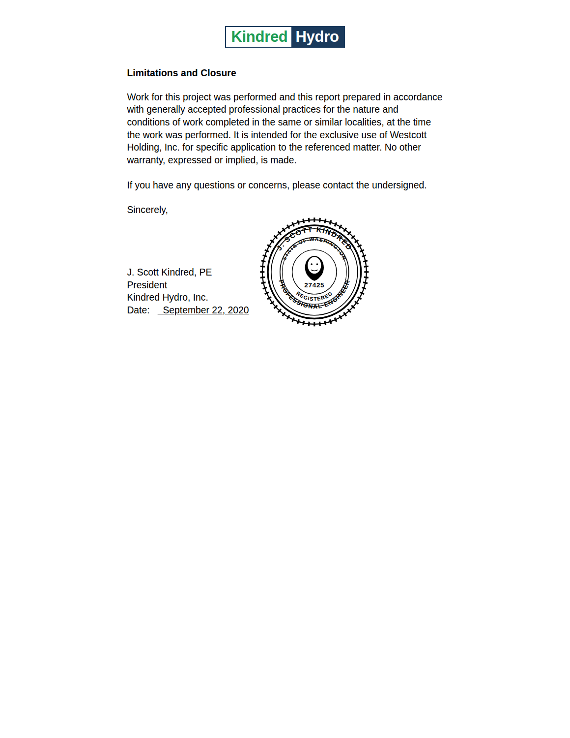Kindred Hydro
Limitations and Closure
Work for this project was performed and this report prepared in accordance with generally accepted professional practices for the nature and conditions of work completed in the same or similar localities, at the time the work was performed. It is intended for the exclusive use of Westcott Holding, Inc. for specific application to the referenced matter. No other warranty, expressed or implied, is made.
If you have any questions or concerns, please contact the undersigned.
Sincerely,
J. SCOTT KINDRED PROFESSIONAL ENGINEER STATE OF WASHINGTON REGISTERED 27425
J. Scott Kindred, PE
President
Kindred Hydro, Inc.
Date: September 22, 2020